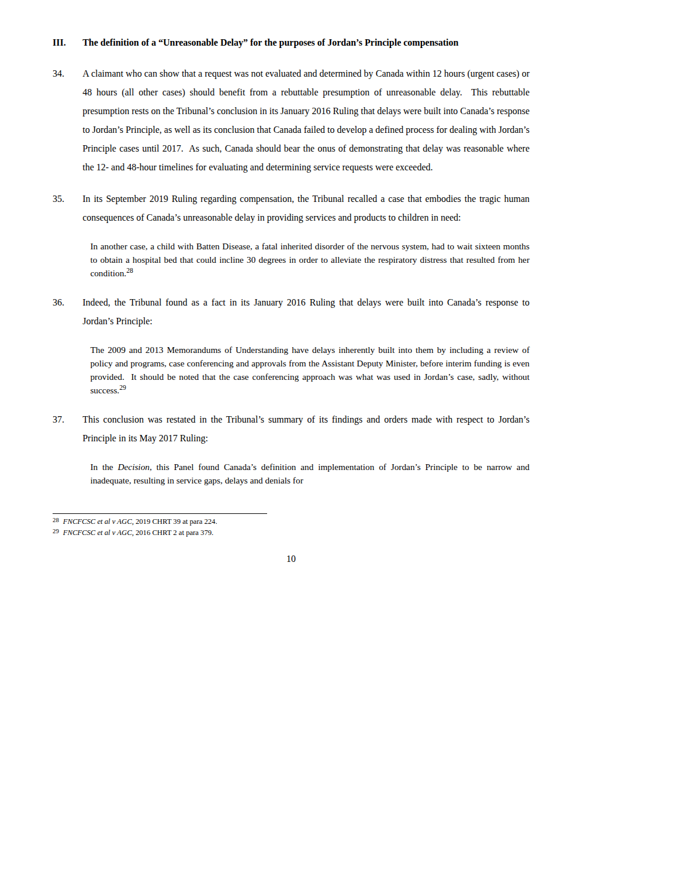III. The definition of a “Unreasonable Delay” for the purposes of Jordan’s Principle compensation
34. A claimant who can show that a request was not evaluated and determined by Canada within 12 hours (urgent cases) or 48 hours (all other cases) should benefit from a rebuttable presumption of unreasonable delay. This rebuttable presumption rests on the Tribunal’s conclusion in its January 2016 Ruling that delays were built into Canada’s response to Jordan’s Principle, as well as its conclusion that Canada failed to develop a defined process for dealing with Jordan’s Principle cases until 2017. As such, Canada should bear the onus of demonstrating that delay was reasonable where the 12- and 48-hour timelines for evaluating and determining service requests were exceeded.
35. In its September 2019 Ruling regarding compensation, the Tribunal recalled a case that embodies the tragic human consequences of Canada’s unreasonable delay in providing services and products to children in need:
In another case, a child with Batten Disease, a fatal inherited disorder of the nervous system, had to wait sixteen months to obtain a hospital bed that could incline 30 degrees in order to alleviate the respiratory distress that resulted from her condition.28
36. Indeed, the Tribunal found as a fact in its January 2016 Ruling that delays were built into Canada’s response to Jordan’s Principle:
The 2009 and 2013 Memorandums of Understanding have delays inherently built into them by including a review of policy and programs, case conferencing and approvals from the Assistant Deputy Minister, before interim funding is even provided. It should be noted that the case conferencing approach was what was used in Jordan’s case, sadly, without success.29
37. This conclusion was restated in the Tribunal’s summary of its findings and orders made with respect to Jordan’s Principle in its May 2017 Ruling:
In the Decision, this Panel found Canada’s definition and implementation of Jordan’s Principle to be narrow and inadequate, resulting in service gaps, delays and denials for
28 FNCFCSC et al v AGC, 2019 CHRT 39 at para 224.
29 FNCFCSC et al v AGC, 2016 CHRT 2 at para 379.
10